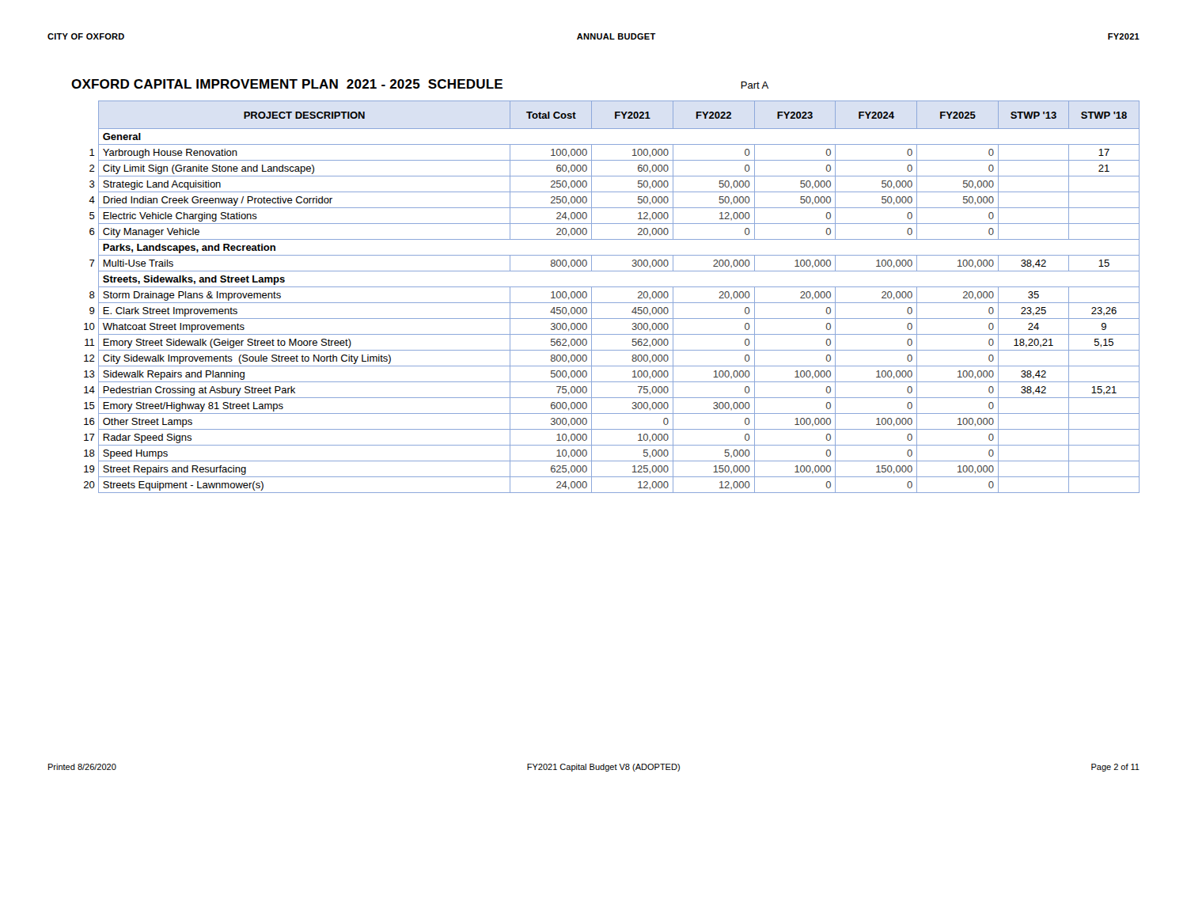CITY OF OXFORD
ANNUAL BUDGET
FY2021
OXFORD CAPITAL IMPROVEMENT PLAN 2021 - 2025 SCHEDULE
Part A
| | PROJECT DESCRIPTION | Total Cost | FY2021 | FY2022 | FY2023 | FY2024 | FY2025 | STWP '13 | STWP '18 |
| --- | --- | --- | --- | --- | --- | --- | --- | --- | --- |
| | General |
| 1 | Yarbrough House Renovation | 100,000 | 100,000 | 0 | 0 | 0 | 0 | | 17 |
| 2 | City Limit Sign (Granite Stone and Landscape) | 60,000 | 60,000 | 0 | 0 | 0 | 0 | | 21 |
| 3 | Strategic Land Acquisition | 250,000 | 50,000 | 50,000 | 50,000 | 50,000 | 50,000 | | |
| 4 | Dried Indian Creek Greenway / Protective Corridor | 250,000 | 50,000 | 50,000 | 50,000 | 50,000 | 50,000 | | |
| 5 | Electric Vehicle Charging Stations | 24,000 | 12,000 | 12,000 | 0 | 0 | 0 | | |
| 6 | City Manager Vehicle | 20,000 | 20,000 | 0 | 0 | 0 | 0 | | |
| | Parks, Landscapes, and Recreation |
| 7 | Multi-Use Trails | 800,000 | 300,000 | 200,000 | 100,000 | 100,000 | 100,000 | 38,42 | 15 |
| | Streets, Sidewalks, and Street Lamps |
| 8 | Storm Drainage Plans & Improvements | 100,000 | 20,000 | 20,000 | 20,000 | 20,000 | 20,000 | 35 | |
| 9 | E. Clark Street Improvements | 450,000 | 450,000 | 0 | 0 | 0 | 0 | 23,25 | 23,26 |
| 10 | Whatcoat Street Improvements | 300,000 | 300,000 | 0 | 0 | 0 | 0 | 24 | 9 |
| 11 | Emory Street Sidewalk (Geiger Street to Moore Street) | 562,000 | 562,000 | 0 | 0 | 0 | 0 | 18,20,21 | 5,15 |
| 12 | City Sidewalk Improvements (Soule Street to North City Limits) | 800,000 | 800,000 | 0 | 0 | 0 | 0 | | |
| 13 | Sidewalk Repairs and Planning | 500,000 | 100,000 | 100,000 | 100,000 | 100,000 | 100,000 | 38,42 | |
| 14 | Pedestrian Crossing at Asbury Street Park | 75,000 | 75,000 | 0 | 0 | 0 | 0 | 38,42 | 15,21 |
| 15 | Emory Street/Highway 81 Street Lamps | 600,000 | 300,000 | 300,000 | 0 | 0 | 0 | | |
| 16 | Other Street Lamps | 300,000 | 0 | 0 | 100,000 | 100,000 | 100,000 | | |
| 17 | Radar Speed Signs | 10,000 | 10,000 | 0 | 0 | 0 | 0 | | |
| 18 | Speed Humps | 10,000 | 5,000 | 5,000 | 0 | 0 | 0 | | |
| 19 | Street Repairs and Resurfacing | 625,000 | 125,000 | 150,000 | 100,000 | 150,000 | 100,000 | | |
| 20 | Streets Equipment - Lawnmower(s) | 24,000 | 12,000 | 12,000 | 0 | 0 | 0 | | |
Printed 8/26/2020
FY2021 Capital Budget V8 (ADOPTED)
Page 2 of 11